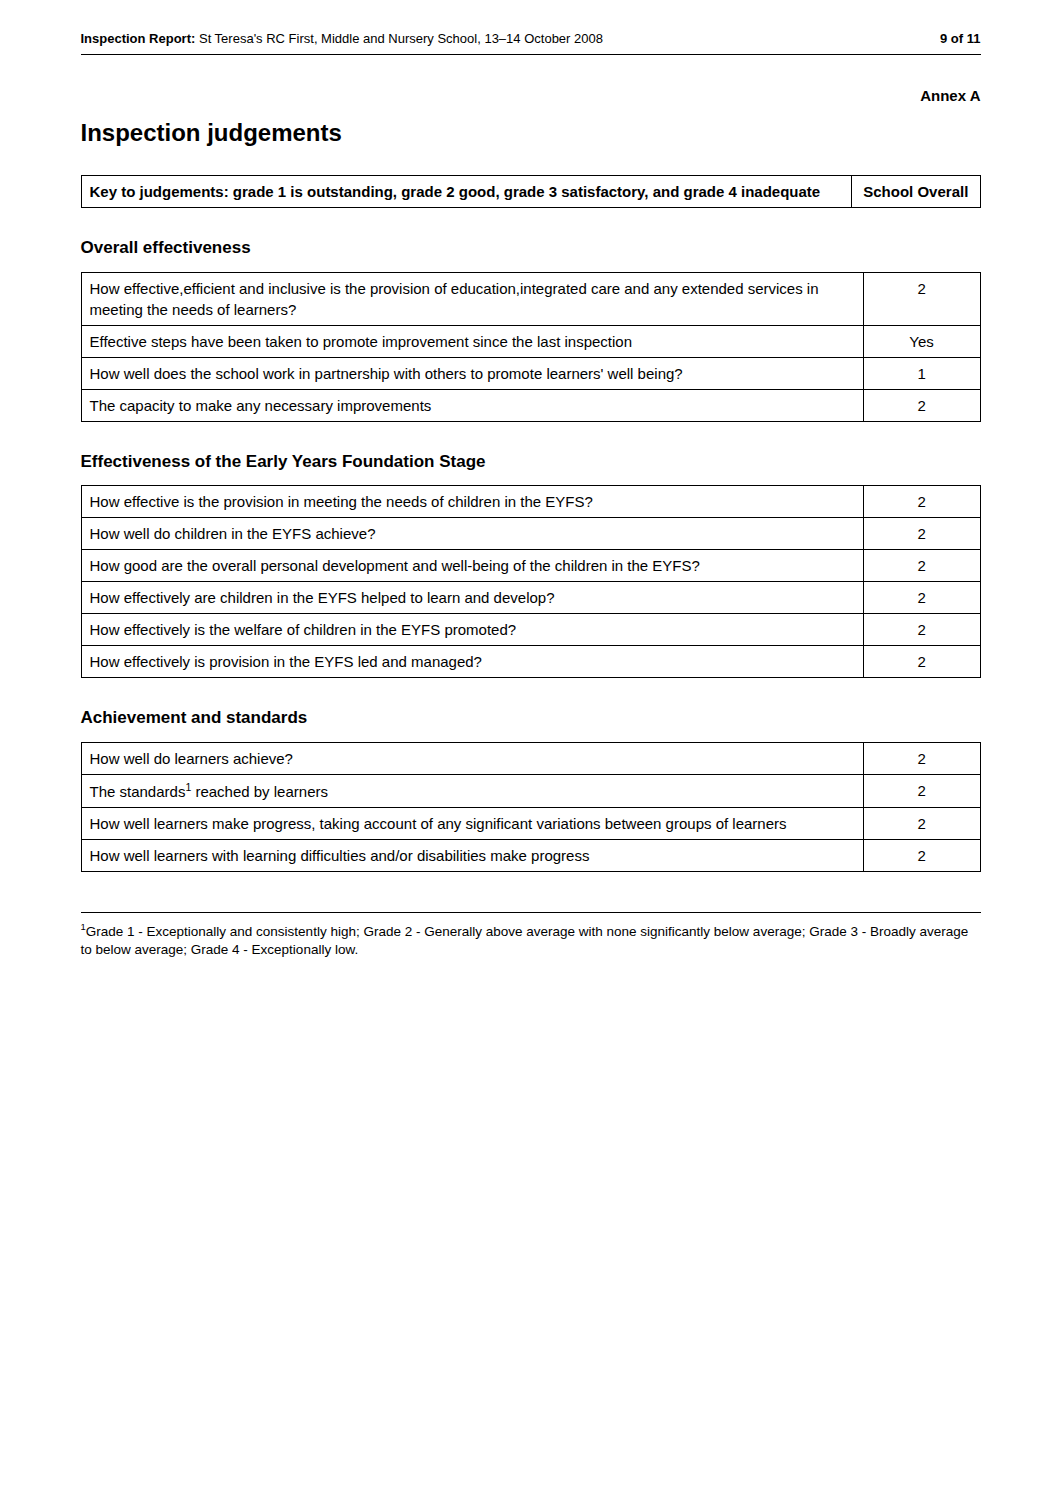Inspection Report: St Teresa's RC First, Middle and Nursery School, 13–14 October 2008
9 of 11
Annex A
Inspection judgements
| Key to judgements: grade 1 is outstanding, grade 2 good, grade 3 satisfactory, and grade 4 inadequate | School Overall |
Overall effectiveness
| How effective,efficient and inclusive is the provision of education,integrated care and any extended services in meeting the needs of learners? | 2 |
| Effective steps have been taken to promote improvement since the last inspection | Yes |
| How well does the school work in partnership with others to promote learners' well being? | 1 |
| The capacity to make any necessary improvements | 2 |
Effectiveness of the Early Years Foundation Stage
| How effective is the provision in meeting the needs of children in the EYFS? | 2 |
| How well do children in the EYFS achieve? | 2 |
| How good are the overall personal development and well-being of the children in the EYFS? | 2 |
| How effectively are children in the EYFS helped to learn and develop? | 2 |
| How effectively is the welfare of children in the EYFS promoted? | 2 |
| How effectively is provision in the EYFS led and managed? | 2 |
Achievement and standards
| How well do learners achieve? | 2 |
| The standards 1 reached by learners | 2 |
| How well learners make progress, taking account of any significant variations between groups of learners | 2 |
| How well learners with learning difficulties and/or disabilities make progress | 2 |
1Grade 1 - Exceptionally and consistently high; Grade 2 - Generally above average with none significantly below average; Grade 3 - Broadly average to below average; Grade 4 - Exceptionally low.